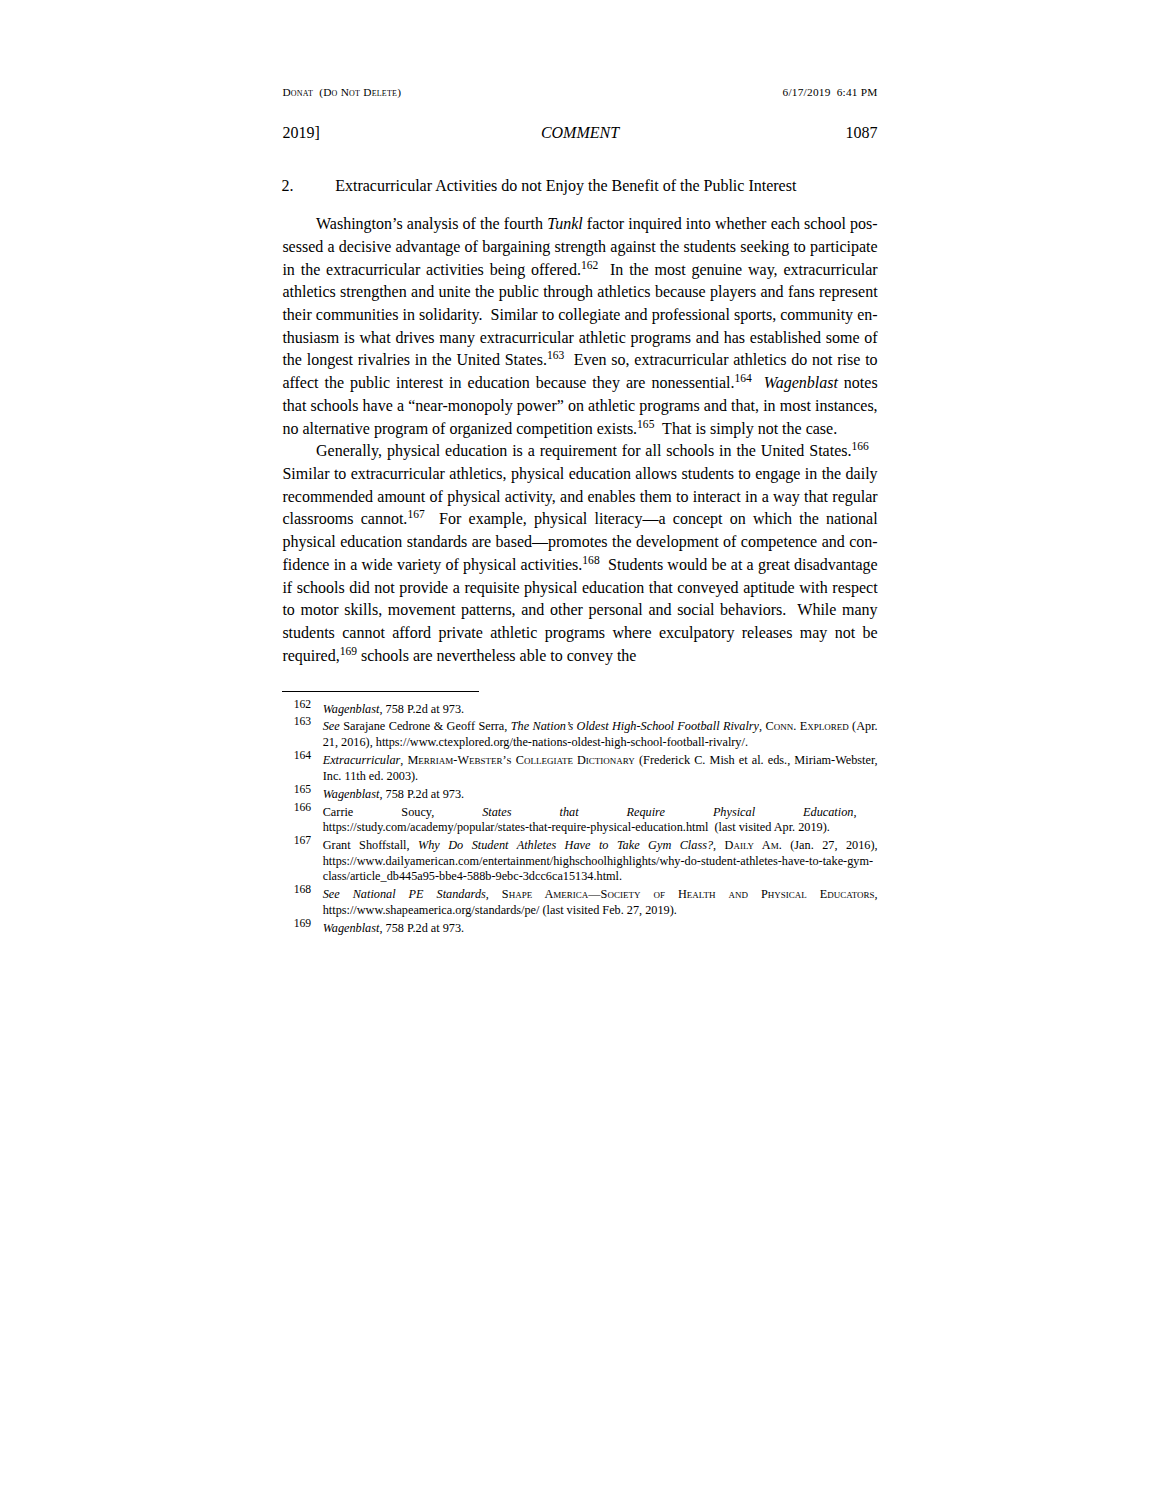Donat (Do Not Delete)
6/17/2019 6:41 PM
2019]
COMMENT
1087
2. Extracurricular Activities do not Enjoy the Benefit of the Public Interest
Washington’s analysis of the fourth Tunkl factor inquired into whether each school possessed a decisive advantage of bargaining strength against the students seeking to participate in the extracurricular activities being offered.162 In the most genuine way, extracurricular athletics strengthen and unite the public through athletics because players and fans represent their communities in solidarity. Similar to collegiate and professional sports, community enthusiasm is what drives many extracurricular athletic programs and has established some of the longest rivalries in the United States.163 Even so, extracurricular athletics do not rise to affect the public interest in education because they are nonessential.164 Wagenblast notes that schools have a “near-monopoly power” on athletic programs and that, in most instances, no alternative program of organized competition exists.165 That is simply not the case.
Generally, physical education is a requirement for all schools in the United States.166 Similar to extracurricular athletics, physical education allows students to engage in the daily recommended amount of physical activity, and enables them to interact in a way that regular classrooms cannot.167 For example, physical literacy—a concept on which the national physical education standards are based—promotes the development of competence and confidence in a wide variety of physical activities.168 Students would be at a great disadvantage if schools did not provide a requisite physical education that conveyed aptitude with respect to motor skills, movement patterns, and other personal and social behaviors. While many students cannot afford private athletic programs where exculpatory releases may not be required,169 schools are nevertheless able to convey the
162
Wagenblast, 758 P.2d at 973.
163
See Sarajane Cedrone & Geoff Serra, The Nation’s Oldest High-School Football Rivalry, Conn. Explored (Apr. 21, 2016), https://www.ctexplored.org/the-nations-oldest-high-school-football-rivalry/.
164
Extracurricular, Merriam-Webster’s Collegiate Dictionary (Frederick C. Mish et al. eds., Miriam-Webster, Inc. 11th ed. 2003).
165
Wagenblast, 758 P.2d at 973.
166
Carrie Soucy, States that Require Physical Education, https://study.com/academy/popular/states-that-require-physical-education.html (last visited Apr. 2019).
167
Grant Shoffstall, Why Do Student Athletes Have to Take Gym Class?, Daily Am. (Jan. 27, 2016), https://www.dailyamerican.com/entertainment/highschoolhighlights/why-do-student-athletes-have-to-take-gym-class/article_db445a95-bbe4-588b-9ebc-3dcc6ca15134.html.
168
See National PE Standards, Shape America—Society of Health and Physical Educators, https://www.shapeamerica.org/standards/pe/ (last visited Feb. 27, 2019).
169
Wagenblast, 758 P.2d at 973.